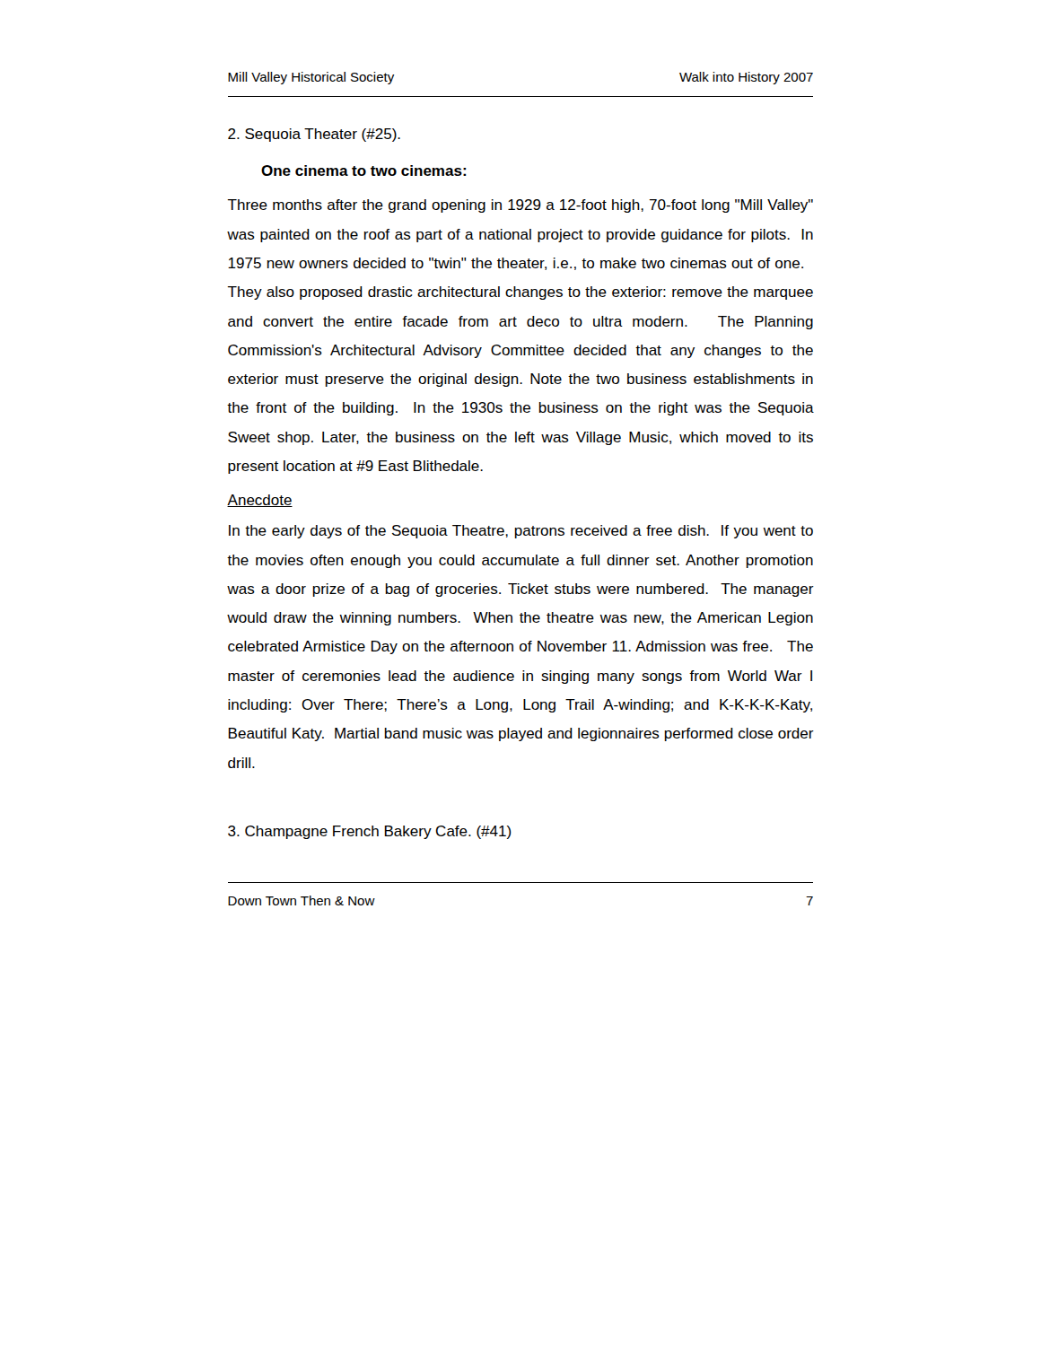Mill Valley Historical Society Walk into History 2007
2. Sequoia Theater (#25).
One cinema to two cinemas:
Three months after the grand opening in 1929 a 12-foot high, 70-foot long "Mill Valley" was painted on the roof as part of a national project to provide guidance for pilots. In 1975 new owners decided to "twin" the theater, i.e., to make two cinemas out of one. They also proposed drastic architectural changes to the exterior: remove the marquee and convert the entire facade from art deco to ultra modern. The Planning Commission's Architectural Advisory Committee decided that any changes to the exterior must preserve the original design. Note the two business establishments in the front of the building. In the 1930s the business on the right was the Sequoia Sweet shop. Later, the business on the left was Village Music, which moved to its present location at #9 East Blithedale.
Anecdote
In the early days of the Sequoia Theatre, patrons received a free dish. If you went to the movies often enough you could accumulate a full dinner set. Another promotion was a door prize of a bag of groceries. Ticket stubs were numbered. The manager would draw the winning numbers. When the theatre was new, the American Legion celebrated Armistice Day on the afternoon of November 11. Admission was free. The master of ceremonies lead the audience in singing many songs from World War I including: Over There; There’s a Long, Long Trail A-winding; and K-K-K-K-Katy, Beautiful Katy. Martial band music was played and legionnaires performed close order drill.
3. Champagne French Bakery Cafe. (#41)
Down Town Then & Now 7